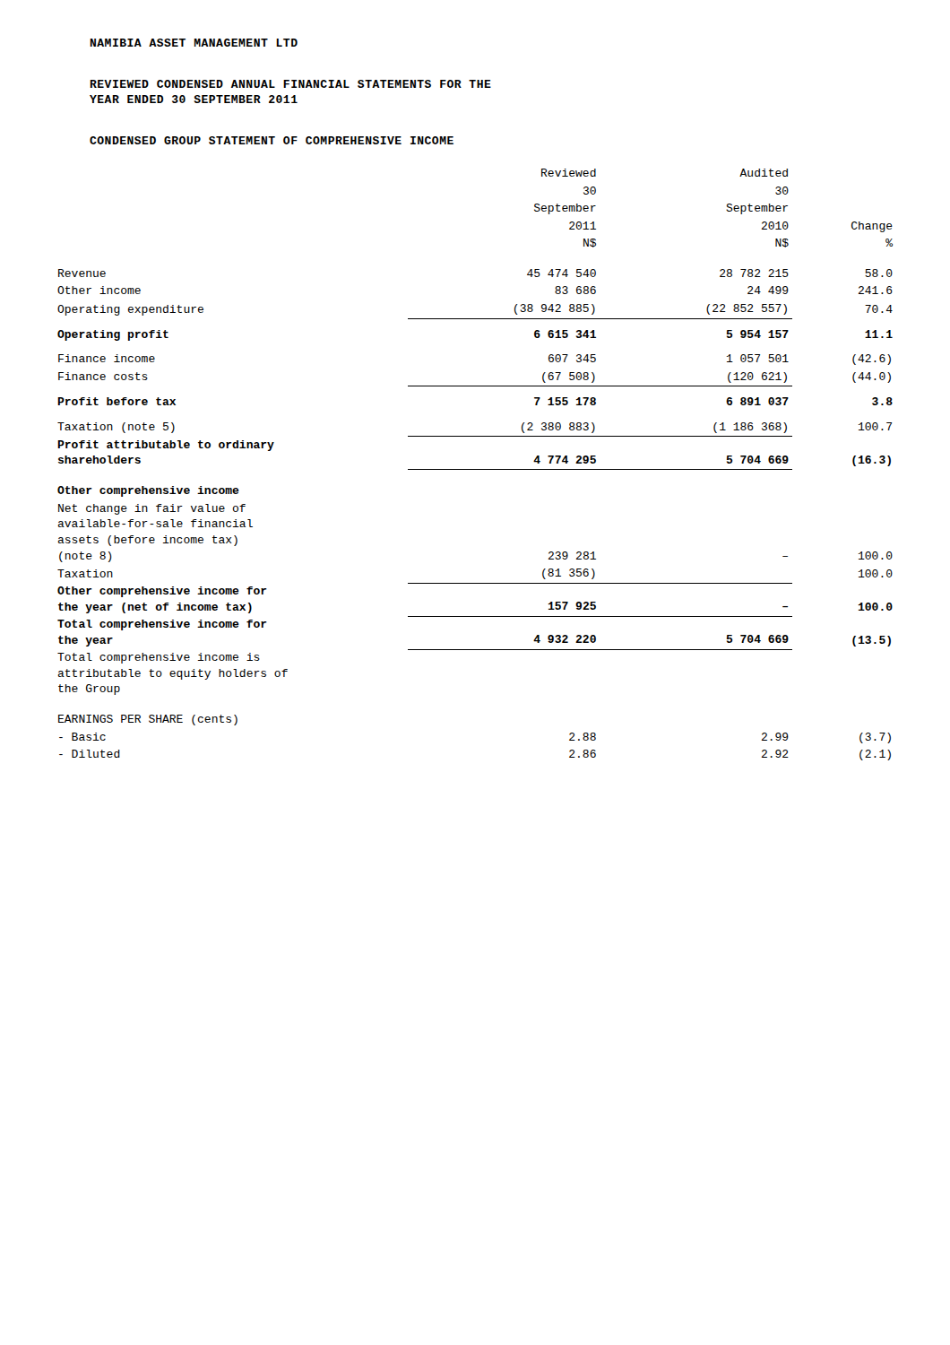NAMIBIA ASSET MANAGEMENT LTD
REVIEWED CONDENSED ANNUAL FINANCIAL STATEMENTS FOR THE
YEAR ENDED 30 SEPTEMBER 2011
CONDENSED GROUP STATEMENT OF COMPREHENSIVE INCOME
| | Reviewed | Audited | |
| --- | --- | --- | --- |
| | 30 | 30 | |
| | September | September | |
| | 2011 | 2010 | Change |
| | N$ | N$ | % |
| Revenue | 45 474 540 | 28 782 215 | 58.0 |
| Other income | 83 686 | 24 499 | 241.6 |
| Operating expenditure | (38 942 885) | (22 852 557) | 70.4 |
| Operating profit | 6 615 341 | 5 954 157 | 11.1 |
| Finance income | 607 345 | 1 057 501 | (42.6) |
| Finance costs | (67 508) | (120 621) | (44.0) |
| Profit before tax | 7 155 178 | 6 891 037 | 3.8 |
| Taxation (note 5) | (2 380 883) | (1 186 368) | 100.7 |
| Profit attributable to ordinary shareholders | 4 774 295 | 5 704 669 | (16.3) |
| Other comprehensive income | | | |
| Net change in fair value of available-for-sale financial assets (before income tax) (note 8) | 239 281 | – | 100.0 |
| Taxation | (81 356) | | 100.0 |
| Other comprehensive income for the year (net of income tax) | 157 925 | – | 100.0 |
| Total comprehensive income for the year | 4 932 220 | 5 704 669 | (13.5) |
| Total comprehensive income is attributable to equity holders of the Group | | | |
| EARNINGS PER SHARE (cents) | | | |
| - Basic | 2.88 | 2.99 | (3.7) |
| - Diluted | 2.86 | 2.92 | (2.1) |